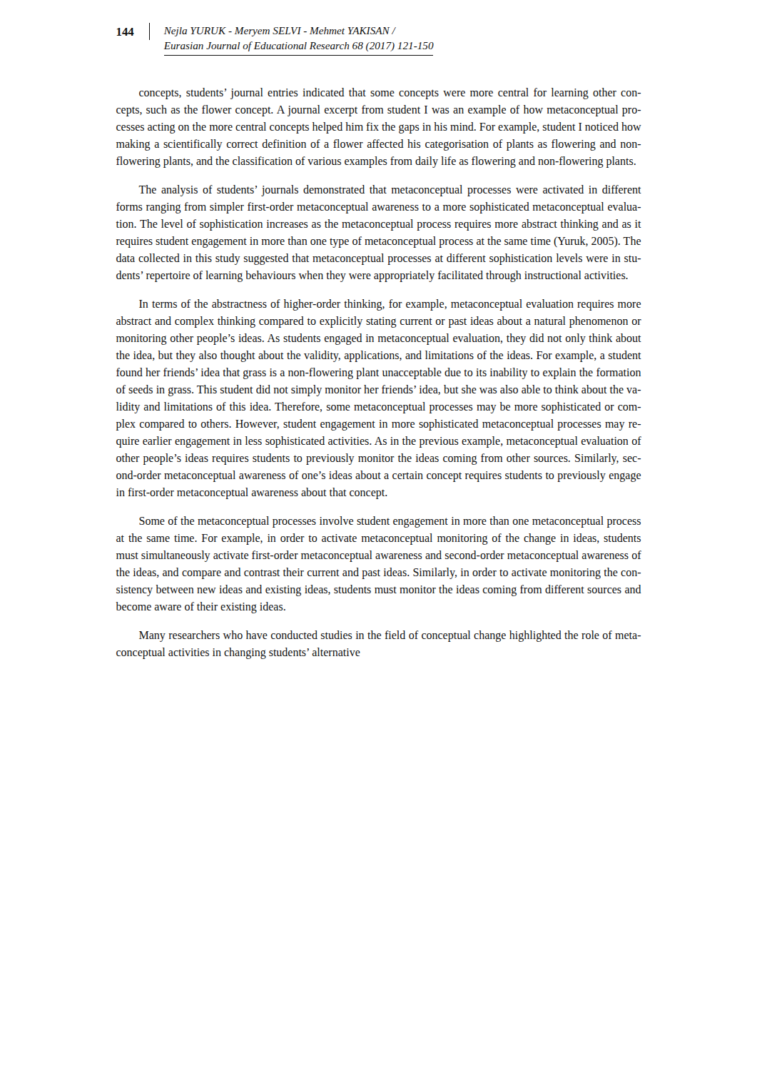144
Nejla YURUK - Meryem SELVI - Mehmet YAKISAN / Eurasian Journal of Educational Research 68 (2017) 121-150
concepts, students’ journal entries indicated that some concepts were more central for learning other concepts, such as the flower concept. A journal excerpt from student I was an example of how metaconceptual processes acting on the more central concepts helped him fix the gaps in his mind. For example, student I noticed how making a scientifically correct definition of a flower affected his categorisation of plants as flowering and non-flowering plants, and the classification of various examples from daily life as flowering and non-flowering plants.
The analysis of students’ journals demonstrated that metaconceptual processes were activated in different forms ranging from simpler first-order metaconceptual awareness to a more sophisticated metaconceptual evaluation. The level of sophistication increases as the metaconceptual process requires more abstract thinking and as it requires student engagement in more than one type of metaconceptual process at the same time (Yuruk, 2005). The data collected in this study suggested that metaconceptual processes at different sophistication levels were in students’ repertoire of learning behaviours when they were appropriately facilitated through instructional activities.
In terms of the abstractness of higher-order thinking, for example, metaconceptual evaluation requires more abstract and complex thinking compared to explicitly stating current or past ideas about a natural phenomenon or monitoring other people’s ideas. As students engaged in metaconceptual evaluation, they did not only think about the idea, but they also thought about the validity, applications, and limitations of the ideas. For example, a student found her friends’ idea that grass is a non-flowering plant unacceptable due to its inability to explain the formation of seeds in grass. This student did not simply monitor her friends’ idea, but she was also able to think about the validity and limitations of this idea. Therefore, some metaconceptual processes may be more sophisticated or complex compared to others. However, student engagement in more sophisticated metaconceptual processes may require earlier engagement in less sophisticated activities. As in the previous example, metaconceptual evaluation of other people’s ideas requires students to previously monitor the ideas coming from other sources. Similarly, second-order metaconceptual awareness of one’s ideas about a certain concept requires students to previously engage in first-order metaconceptual awareness about that concept.
Some of the metaconceptual processes involve student engagement in more than one metaconceptual process at the same time. For example, in order to activate metaconceptual monitoring of the change in ideas, students must simultaneously activate first-order metaconceptual awareness and second-order metaconceptual awareness of the ideas, and compare and contrast their current and past ideas. Similarly, in order to activate monitoring the consistency between new ideas and existing ideas, students must monitor the ideas coming from different sources and become aware of their existing ideas.
Many researchers who have conducted studies in the field of conceptual change highlighted the role of metaconceptual activities in changing students’ alternative